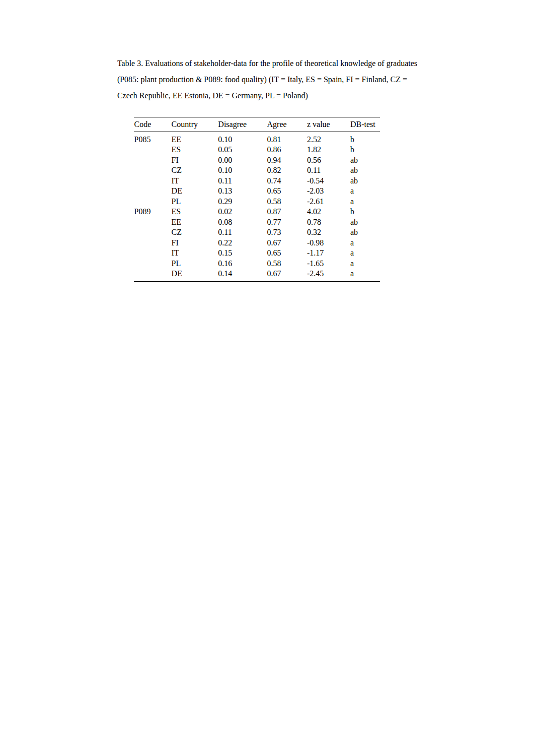Table 3. Evaluations of stakeholder-data for the profile of theoretical knowledge of graduates (P085: plant production & P089: food quality) (IT = Italy, ES = Spain, FI = Finland, CZ = Czech Republic, EE Estonia, DE = Germany, PL = Poland)
| Code | Country | Disagree | Agree | z value | DB-test |
| --- | --- | --- | --- | --- | --- |
| P085 | EE | 0.10 | 0.81 | 2.52 | b |
| | ES | 0.05 | 0.86 | 1.82 | b |
| | FI | 0.00 | 0.94 | 0.56 | ab |
| | CZ | 0.10 | 0.82 | 0.11 | ab |
| | IT | 0.11 | 0.74 | -0.54 | ab |
| | DE | 0.13 | 0.65 | -2.03 | a |
| | PL | 0.29 | 0.58 | -2.61 | a |
| P089 | ES | 0.02 | 0.87 | 4.02 | b |
| | EE | 0.08 | 0.77 | 0.78 | ab |
| | CZ | 0.11 | 0.73 | 0.32 | ab |
| | FI | 0.22 | 0.67 | -0.98 | a |
| | IT | 0.15 | 0.65 | -1.17 | a |
| | PL | 0.16 | 0.58 | -1.65 | a |
| | DE | 0.14 | 0.67 | -2.45 | a |